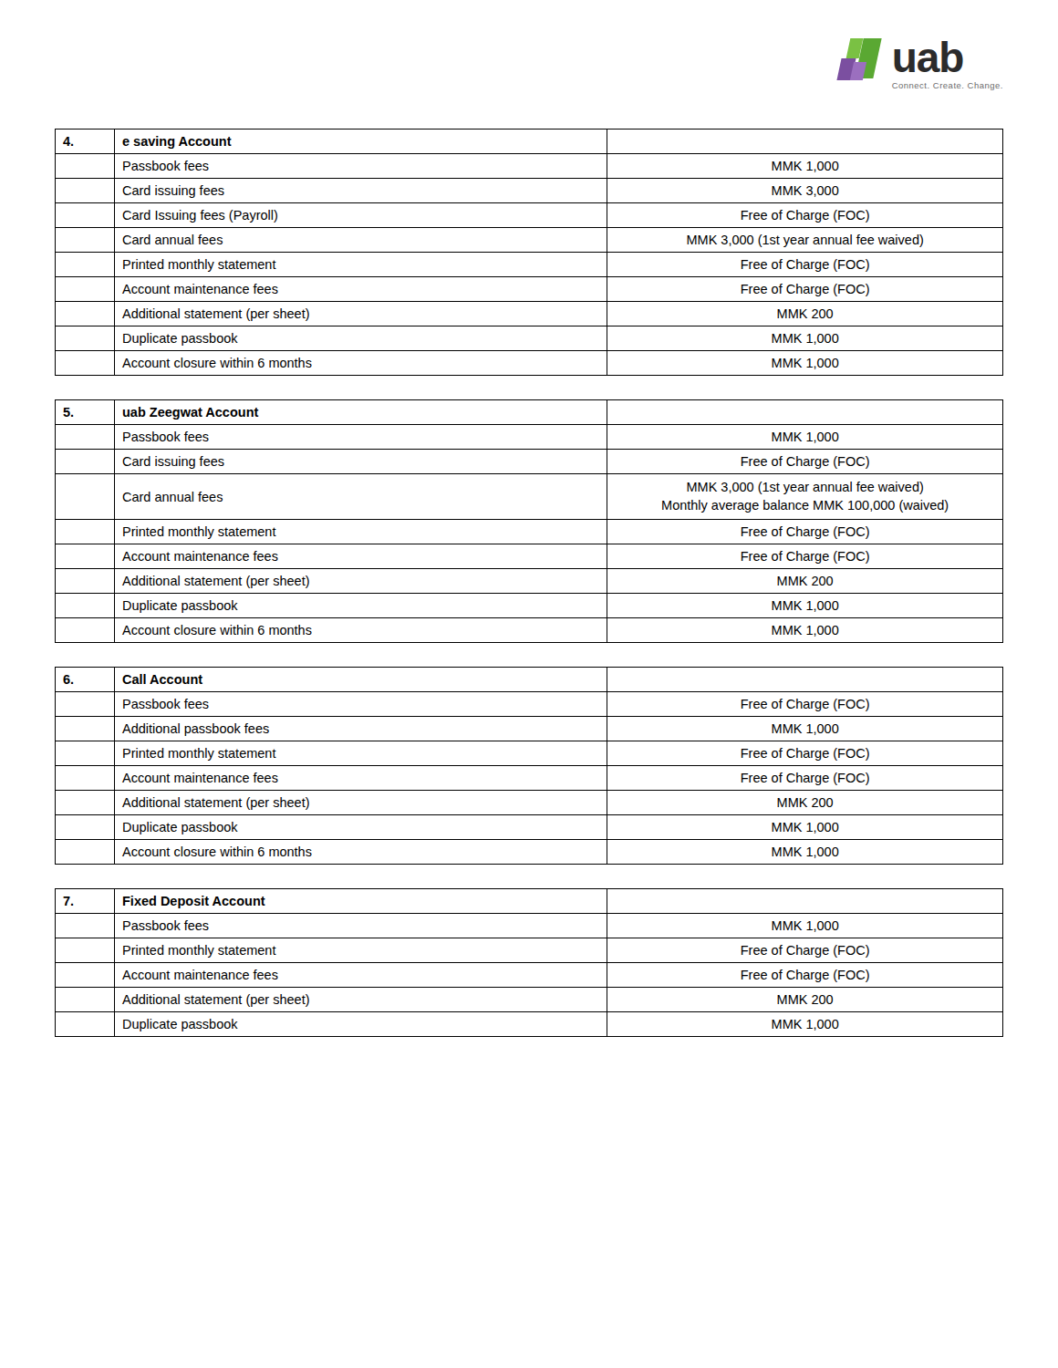uab
Connect. Create. Change.
| 4. | e saving Account | |
| | Passbook fees | MMK 1,000 |
| | Card issuing fees | MMK 3,000 |
| | Card Issuing fees (Payroll) | Free of Charge (FOC) |
| | Card annual fees | MMK 3,000 (1st year annual fee waived) |
| | Printed monthly statement | Free of Charge (FOC) |
| | Account maintenance fees | Free of Charge (FOC) |
| | Additional statement (per sheet) | MMK 200 |
| | Duplicate passbook | MMK 1,000 |
| | Account closure within 6 months | MMK 1,000 |
| 5. | uab Zeegwat Account | |
| | Passbook fees | MMK 1,000 |
| | Card issuing fees | Free of Charge (FOC) |
| | Card annual fees | MMK 3,000 (1st year annual fee waived) Monthly average balance MMK 100,000 (waived) |
| | Printed monthly statement | Free of Charge (FOC) |
| | Account maintenance fees | Free of Charge (FOC) |
| | Additional statement (per sheet) | MMK 200 |
| | Duplicate passbook | MMK 1,000 |
| | Account closure within 6 months | MMK 1,000 |
| 6. | Call Account | |
| | Passbook fees | Free of Charge (FOC) |
| | Additional passbook fees | MMK 1,000 |
| | Printed monthly statement | Free of Charge (FOC) |
| | Account maintenance fees | Free of Charge (FOC) |
| | Additional statement (per sheet) | MMK 200 |
| | Duplicate passbook | MMK 1,000 |
| | Account closure within 6 months | MMK 1,000 |
| 7. | Fixed Deposit Account | |
| | Passbook fees | MMK 1,000 |
| | Printed monthly statement | Free of Charge (FOC) |
| | Account maintenance fees | Free of Charge (FOC) |
| | Additional statement (per sheet) | MMK 200 |
| | Duplicate passbook | MMK 1,000 |